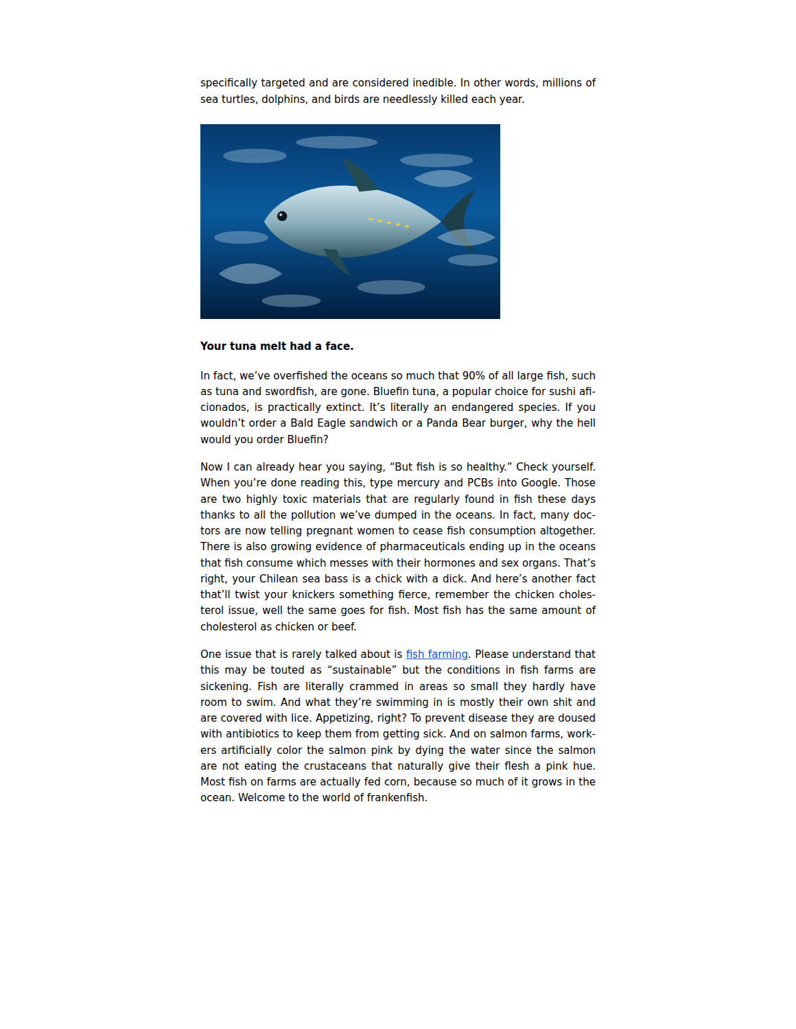specifically targeted and are considered inedible. In other words, millions of sea turtles, dolphins, and birds are needlessly killed each year.
Your tuna melt had a face.
In fact, we’ve overfished the oceans so much that 90% of all large fish, such as tuna and swordfish, are gone. Bluefin tuna, a popular choice for sushi aficionados, is practically extinct. It’s literally an endangered species. If you wouldn’t order a Bald Eagle sandwich or a Panda Bear burger, why the hell would you order Bluefin?
Now I can already hear you saying, “But fish is so healthy.” Check yourself. When you’re done reading this, type mercury and PCBs into Google. Those are two highly toxic materials that are regularly found in fish these days thanks to all the pollution we’ve dumped in the oceans. In fact, many doctors are now telling pregnant women to cease fish consumption altogether. There is also growing evidence of pharmaceuticals ending up in the oceans that fish consume which messes with their hormones and sex organs. That’s right, your Chilean sea bass is a chick with a dick. And here’s another fact that’ll twist your knickers something fierce, remember the chicken cholesterol issue, well the same goes for fish. Most fish has the same amount of cholesterol as chicken or beef.
One issue that is rarely talked about is fish farming. Please understand that this may be touted as “sustainable” but the conditions in fish farms are sickening. Fish are literally crammed in areas so small they hardly have room to swim. And what they’re swimming in is mostly their own shit and are covered with lice. Appetizing, right? To prevent disease they are doused with antibiotics to keep them from getting sick. And on salmon farms, workers artificially color the salmon pink by dying the water since the salmon are not eating the crustaceans that naturally give their flesh a pink hue. Most fish on farms are actually fed corn, because so much of it grows in the ocean. Welcome to the world of frankenfish.